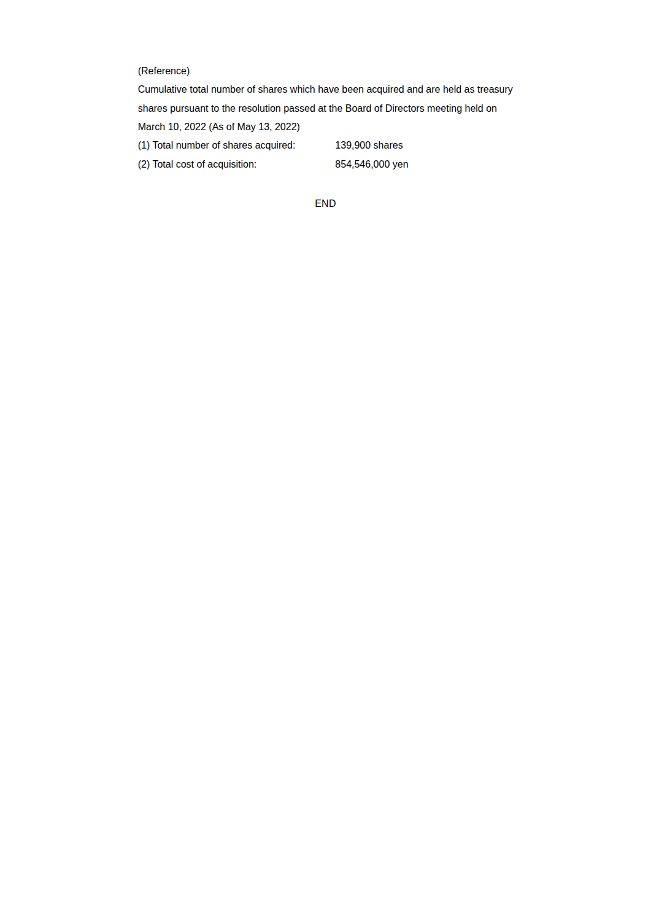(Reference)
Cumulative total number of shares which have been acquired and are held as treasury shares pursuant to the resolution passed at the Board of Directors meeting held on March 10, 2022 (As of May 13, 2022)
(1) Total number of shares acquired: 139,900 shares
(2) Total cost of acquisition: 854,546,000 yen
END